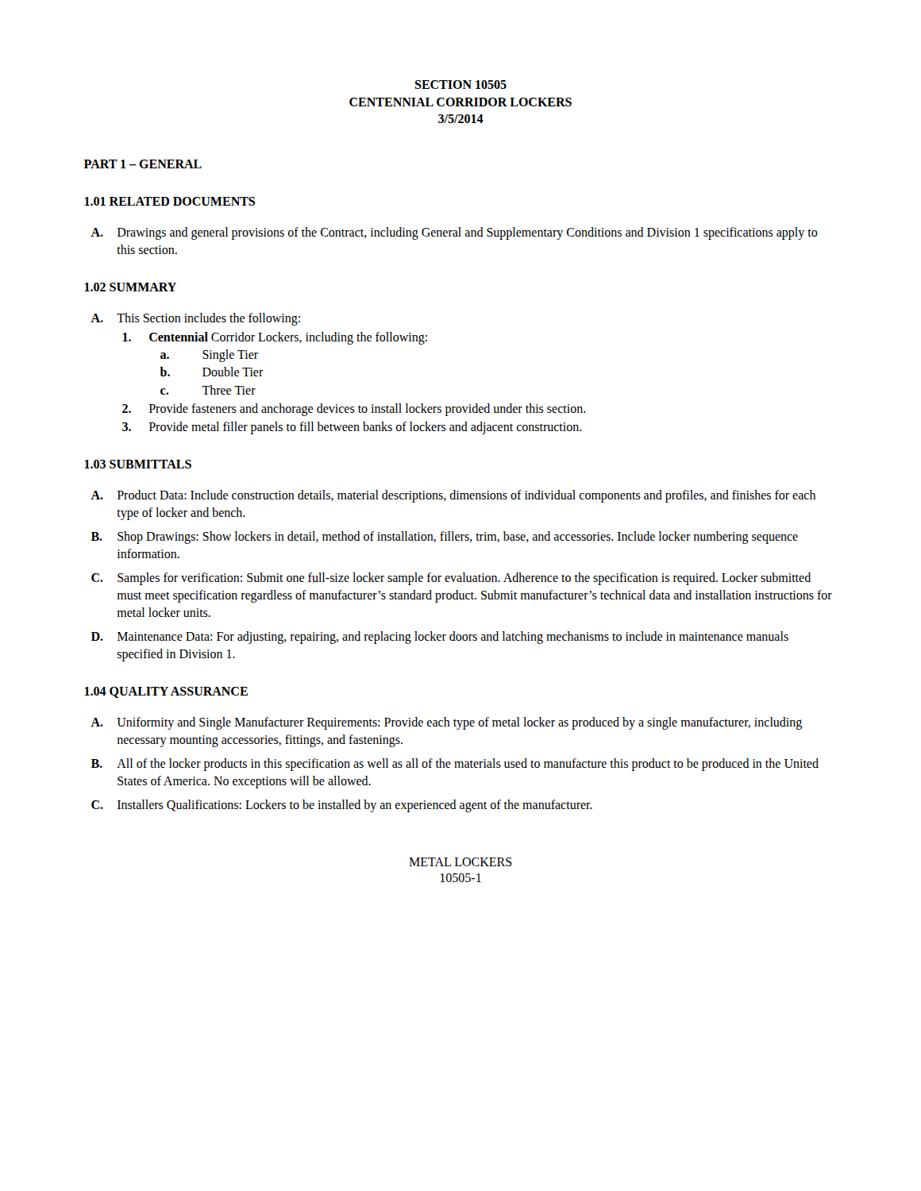SECTION 10505
CENTENNIAL CORRIDOR LOCKERS
3/5/2014
PART 1 – GENERAL
1.01 RELATED DOCUMENTS
A. Drawings and general provisions of the Contract, including General and Supplementary Conditions and Division 1 specifications apply to this section.
1.02 SUMMARY
A. This Section includes the following:
1. Centennial Corridor Lockers, including the following:
a. Single Tier
b. Double Tier
c. Three Tier
2. Provide fasteners and anchorage devices to install lockers provided under this section.
3. Provide metal filler panels to fill between banks of lockers and adjacent construction.
1.03 SUBMITTALS
A. Product Data: Include construction details, material descriptions, dimensions of individual components and profiles, and finishes for each type of locker and bench.
B. Shop Drawings: Show lockers in detail, method of installation, fillers, trim, base, and accessories. Include locker numbering sequence information.
C. Samples for verification: Submit one full-size locker sample for evaluation. Adherence to the specification is required. Locker submitted must meet specification regardless of manufacturer’s standard product. Submit manufacturer’s technical data and installation instructions for metal locker units.
D. Maintenance Data: For adjusting, repairing, and replacing locker doors and latching mechanisms to include in maintenance manuals specified in Division 1.
1.04 QUALITY ASSURANCE
A. Uniformity and Single Manufacturer Requirements: Provide each type of metal locker as produced by a single manufacturer, including necessary mounting accessories, fittings, and fastenings.
B. All of the locker products in this specification as well as all of the materials used to manufacture this product to be produced in the United States of America. No exceptions will be allowed.
C. Installers Qualifications: Lockers to be installed by an experienced agent of the manufacturer.
METAL LOCKERS
10505-1